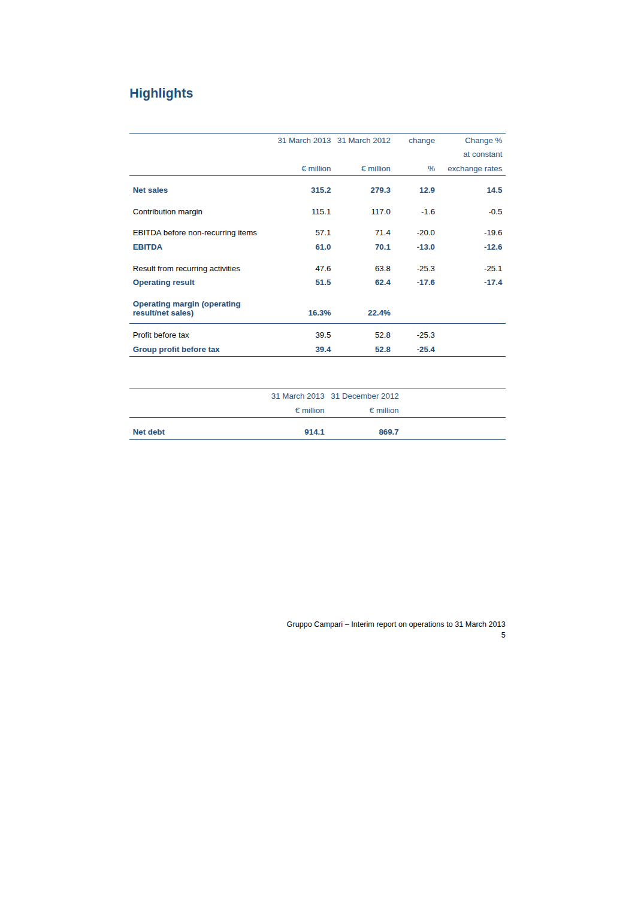Highlights
| | 31 March 2013 | 31 March 2012 | change | Change % |
| --- | --- | --- | --- | --- |
| | | | | at constant |
| | € million | € million | % | exchange rates |
| Net sales | 315.2 | 279.3 | 12.9 | 14.5 |
| Contribution margin | 115.1 | 117.0 | -1.6 | -0.5 |
| EBITDA before non-recurring items | 57.1 | 71.4 | -20.0 | -19.6 |
| EBITDA | 61.0 | 70.1 | -13.0 | -12.6 |
| Result from recurring activities | 47.6 | 63.8 | -25.3 | -25.1 |
| Operating result | 51.5 | 62.4 | -17.6 | -17.4 |
| Operating margin (operating result/net sales) | 16.3% | 22.4% | | |
| Profit before tax | 39.5 | 52.8 | -25.3 | |
| Group profit before tax | 39.4 | 52.8 | -25.4 | |
| | 31 March 2013 | 31 December 2012 | | |
| --- | --- | --- | --- | --- |
| | € million | € million | | |
| Net debt | 914.1 | 869.7 | | |
Gruppo Campari – Interim report on operations to 31 March 2013
5